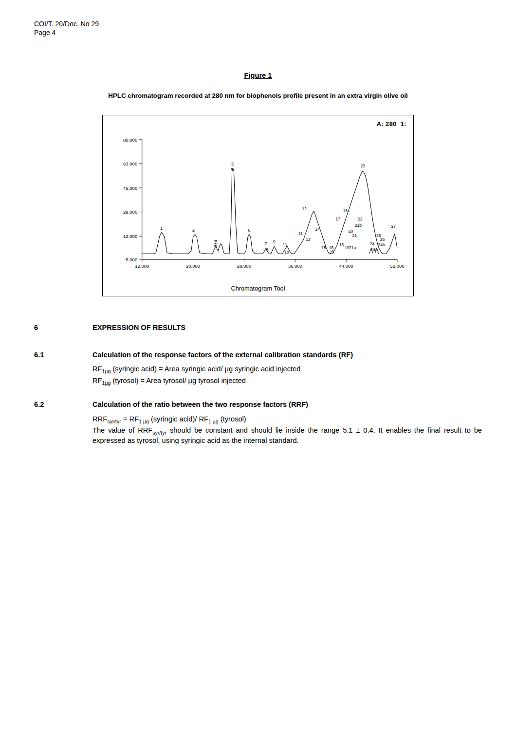COI/T. 20/Doc. No 29
Page 4
Figure 1
HPLC chromatogram recorded at 280 nm for biophenols profile present in an extra virgin olive oil
A: 280 1:
80.000 63.000 46.000 29.000 12.000 -5.000 12.000 20.000 28.000 36.000 44.000 52.000 1 2 3+4 5 is 6 7 8 9 10 11 12 11 13 14 15 16 17 18 16 19 20 21 21a 23 22 21b 24 24a 25 26 24b 27
Chromatogram Tool
6
EXPRESSION OF RESULTS
6.1
Calculation of the response factors of the external calibration standards (RF)
RF1µg (syringic acid) = Area syringic acid/ µg syringic acid injected
RF1µg (tyrosol) = Area tyrosol/ µg tyrosol injected
6.2
Calculation of the ratio between the two response factors (RRF)
RRFsyr/tyr = RF1 µg (syringic acid)/ RF1 µg (tyrosol)
The value of RRFsyr/tyr should be constant and should lie inside the range 5.1 ± 0.4. It enables the final result to be expressed as tyrosol, using syringic acid as the internal standard.